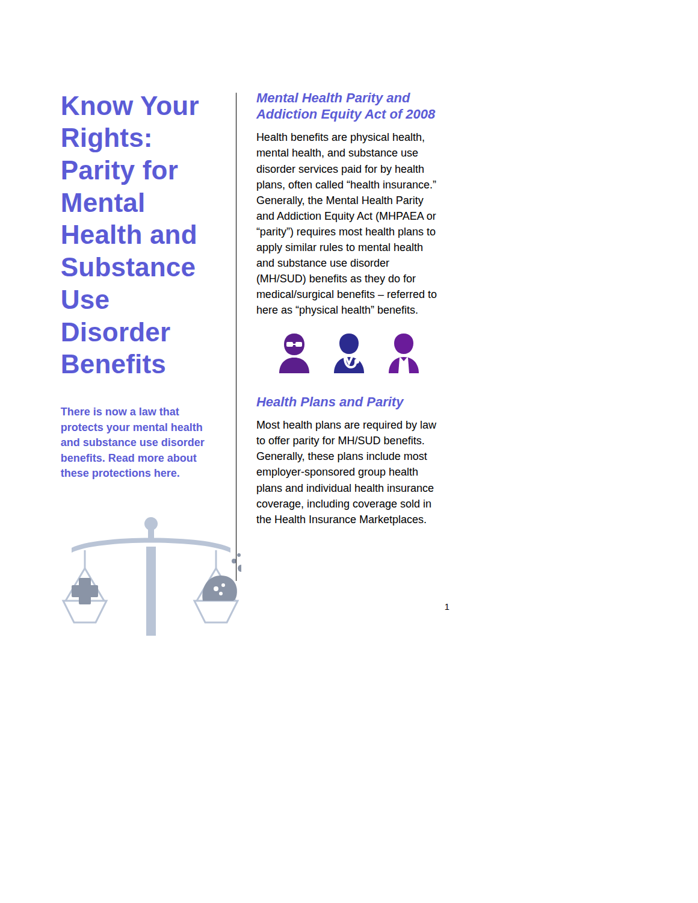Know Your Rights: Parity for Mental Health and Substance Use Disorder Benefits
There is now a law that protects your mental health and substance use disorder benefits. Read more about these protections here.
Mental Health Parity and Addiction Equity Act of 2008
Health benefits are physical health, mental health, and substance use disorder services paid for by health plans, often called “health insurance.” Generally, the Mental Health Parity and Addiction Equity Act (MHPAEA or “parity”) requires most health plans to apply similar rules to mental health and substance use disorder (MH/SUD) benefits as they do for medical/surgical benefits – referred to here as “physical health” benefits.
Health Plans and Parity
Most health plans are required by law to offer parity for MH/SUD benefits. Generally, these plans include most employer-sponsored group health plans and individual health insurance coverage, including coverage sold in the Health Insurance Marketplaces.
1